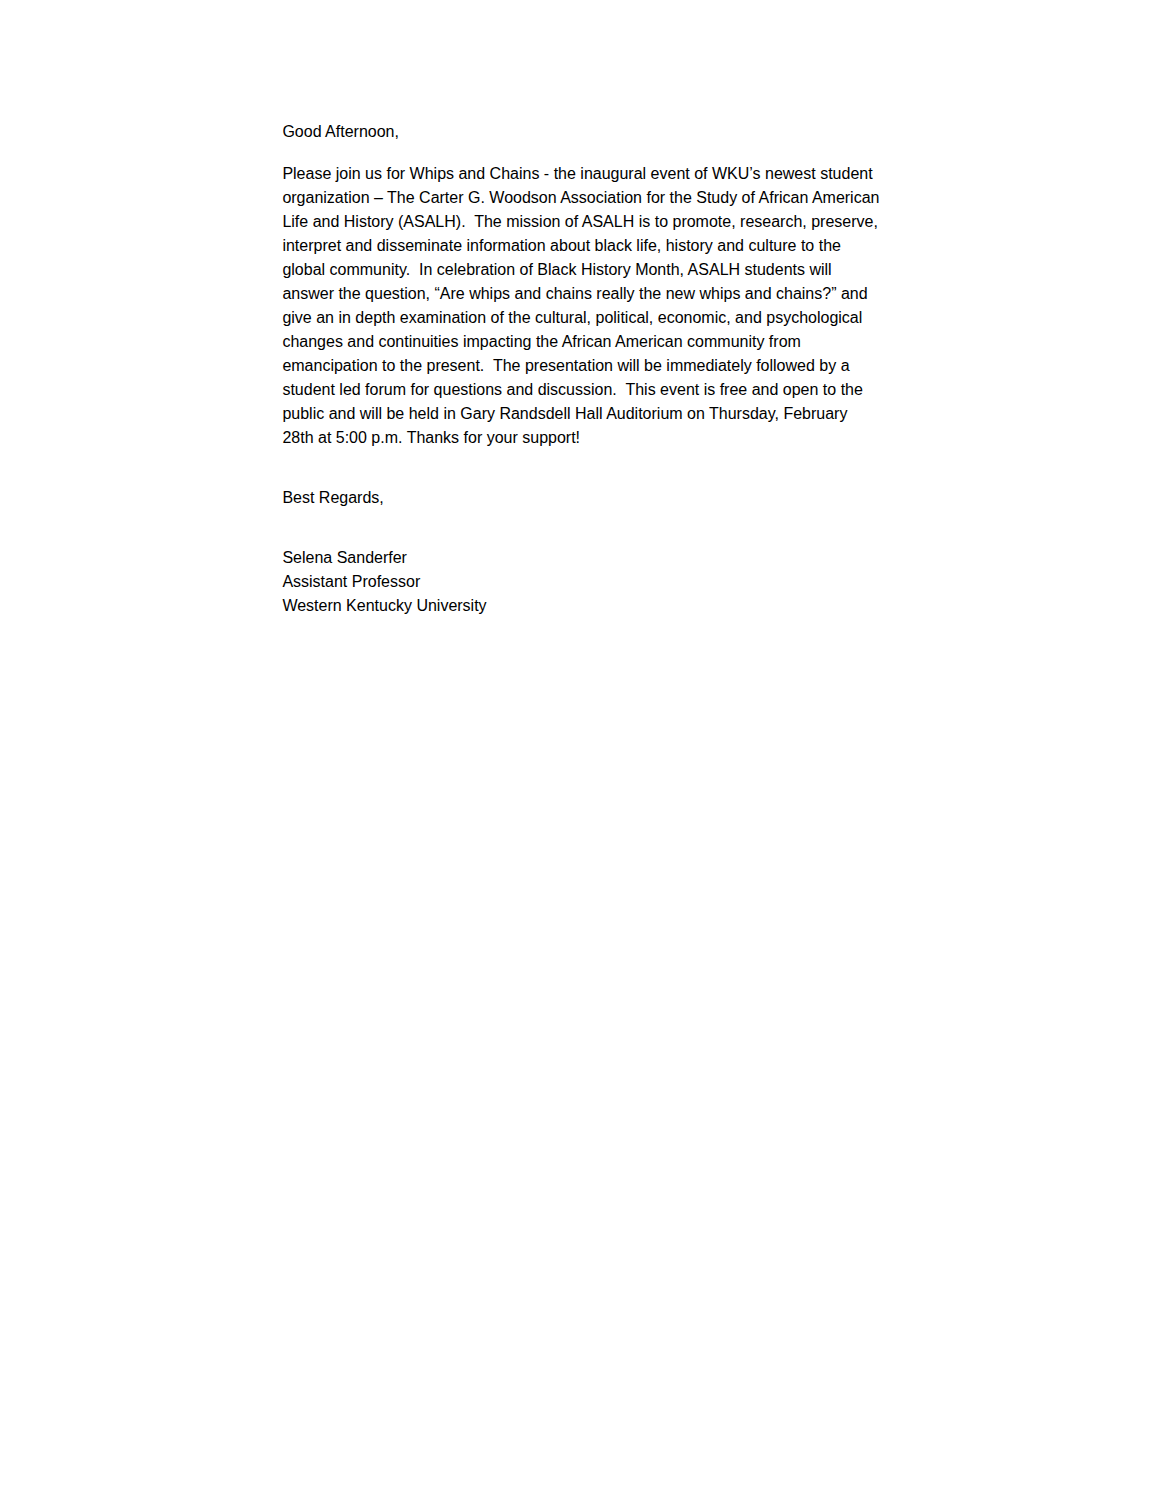Good Afternoon,
Please join us for Whips and Chains - the inaugural event of WKU’s newest student organization – The Carter G. Woodson Association for the Study of African American Life and History (ASALH). The mission of ASALH is to promote, research, preserve, interpret and disseminate information about black life, history and culture to the global community. In celebration of Black History Month, ASALH students will answer the question, “Are whips and chains really the new whips and chains?” and give an in depth examination of the cultural, political, economic, and psychological changes and continuities impacting the African American community from emancipation to the present. The presentation will be immediately followed by a student led forum for questions and discussion. This event is free and open to the public and will be held in Gary Randsdell Hall Auditorium on Thursday, February 28th at 5:00 p.m. Thanks for your support!
Best Regards,
Selena Sanderfer
Assistant Professor
Western Kentucky University